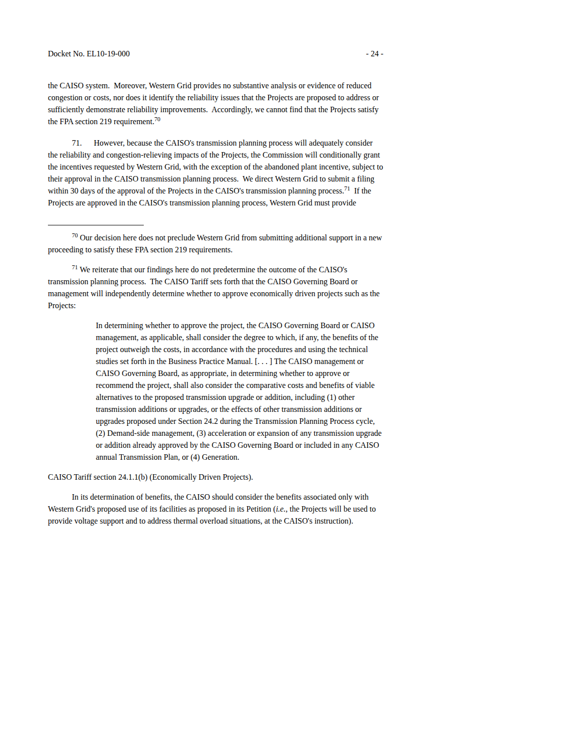Docket No. EL10-19-000
- 24 -
the CAISO system. Moreover, Western Grid provides no substantive analysis or evidence of reduced congestion or costs, nor does it identify the reliability issues that the Projects are proposed to address or sufficiently demonstrate reliability improvements. Accordingly, we cannot find that the Projects satisfy the FPA section 219 requirement.70
71. However, because the CAISO's transmission planning process will adequately consider the reliability and congestion-relieving impacts of the Projects, the Commission will conditionally grant the incentives requested by Western Grid, with the exception of the abandoned plant incentive, subject to their approval in the CAISO transmission planning process. We direct Western Grid to submit a filing within 30 days of the approval of the Projects in the CAISO's transmission planning process.71 If the Projects are approved in the CAISO's transmission planning process, Western Grid must provide
70 Our decision here does not preclude Western Grid from submitting additional support in a new proceeding to satisfy these FPA section 219 requirements.
71 We reiterate that our findings here do not predetermine the outcome of the CAISO's transmission planning process. The CAISO Tariff sets forth that the CAISO Governing Board or management will independently determine whether to approve economically driven projects such as the Projects:
In determining whether to approve the project, the CAISO Governing Board or CAISO management, as applicable, shall consider the degree to which, if any, the benefits of the project outweigh the costs, in accordance with the procedures and using the technical studies set forth in the Business Practice Manual. [. . . ] The CAISO management or CAISO Governing Board, as appropriate, in determining whether to approve or recommend the project, shall also consider the comparative costs and benefits of viable alternatives to the proposed transmission upgrade or addition, including (1) other transmission additions or upgrades, or the effects of other transmission additions or upgrades proposed under Section 24.2 during the Transmission Planning Process cycle, (2) Demand-side management, (3) acceleration or expansion of any transmission upgrade or addition already approved by the CAISO Governing Board or included in any CAISO annual Transmission Plan, or (4) Generation.
CAISO Tariff section 24.1.1(b) (Economically Driven Projects).
In its determination of benefits, the CAISO should consider the benefits associated only with Western Grid's proposed use of its facilities as proposed in its Petition (i.e., the Projects will be used to provide voltage support and to address thermal overload situations, at the CAISO's instruction).